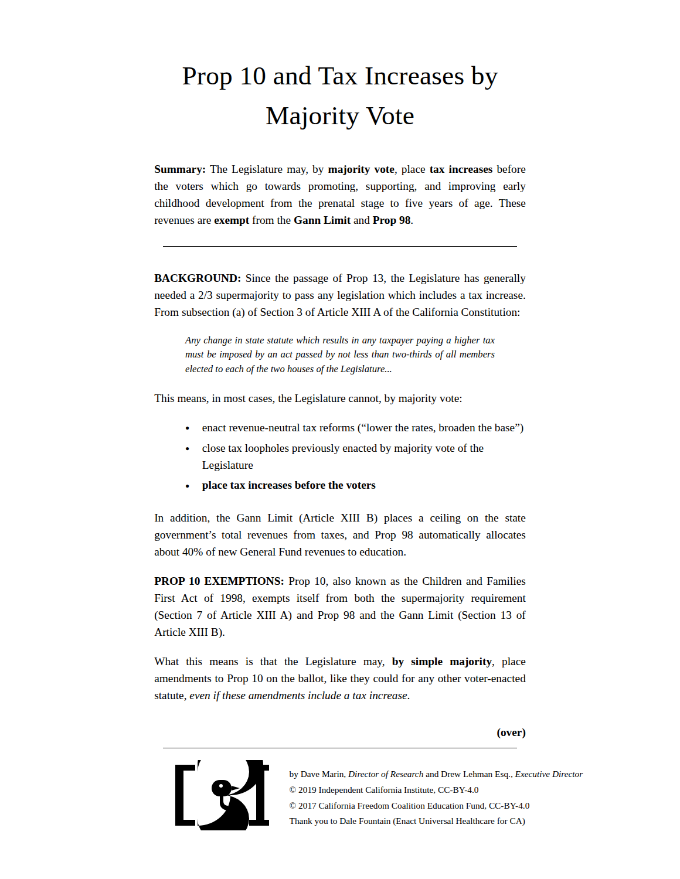Prop 10 and Tax Increases by Majority Vote
Summary: The Legislature may, by majority vote, place tax increases before the voters which go towards promoting, supporting, and improving early childhood development from the prenatal stage to five years of age. These revenues are exempt from the Gann Limit and Prop 98.
BACKGROUND: Since the passage of Prop 13, the Legislature has generally needed a 2/3 supermajority to pass any legislation which includes a tax increase. From subsection (a) of Section 3 of Article XIII A of the California Constitution:
Any change in state statute which results in any taxpayer paying a higher tax must be imposed by an act passed by not less than two-thirds of all members elected to each of the two houses of the Legislature...
This means, in most cases, the Legislature cannot, by majority vote:
enact revenue-neutral tax reforms (“lower the rates, broaden the base”)
close tax loopholes previously enacted by majority vote of the Legislature
place tax increases before the voters
In addition, the Gann Limit (Article XIII B) places a ceiling on the state government’s total revenues from taxes, and Prop 98 automatically allocates about 40% of new General Fund revenues to education.
PROP 10 EXEMPTIONS: Prop 10, also known as the Children and Families First Act of 1998, exempts itself from both the supermajority requirement (Section 7 of Article XIII A) and Prop 98 and the Gann Limit (Section 13 of Article XIII B).
What this means is that the Legislature may, by simple majority, place amendments to Prop 10 on the ballot, like they could for any other voter-enacted statute, even if these amendments include a tax increase.
(over)
by Dave Marin, Director of Research and Drew Lehman Esq., Executive Director
© 2019 Independent California Institute, CC-BY-4.0
© 2017 California Freedom Coalition Education Fund, CC-BY-4.0
Thank you to Dale Fountain (Enact Universal Healthcare for CA)